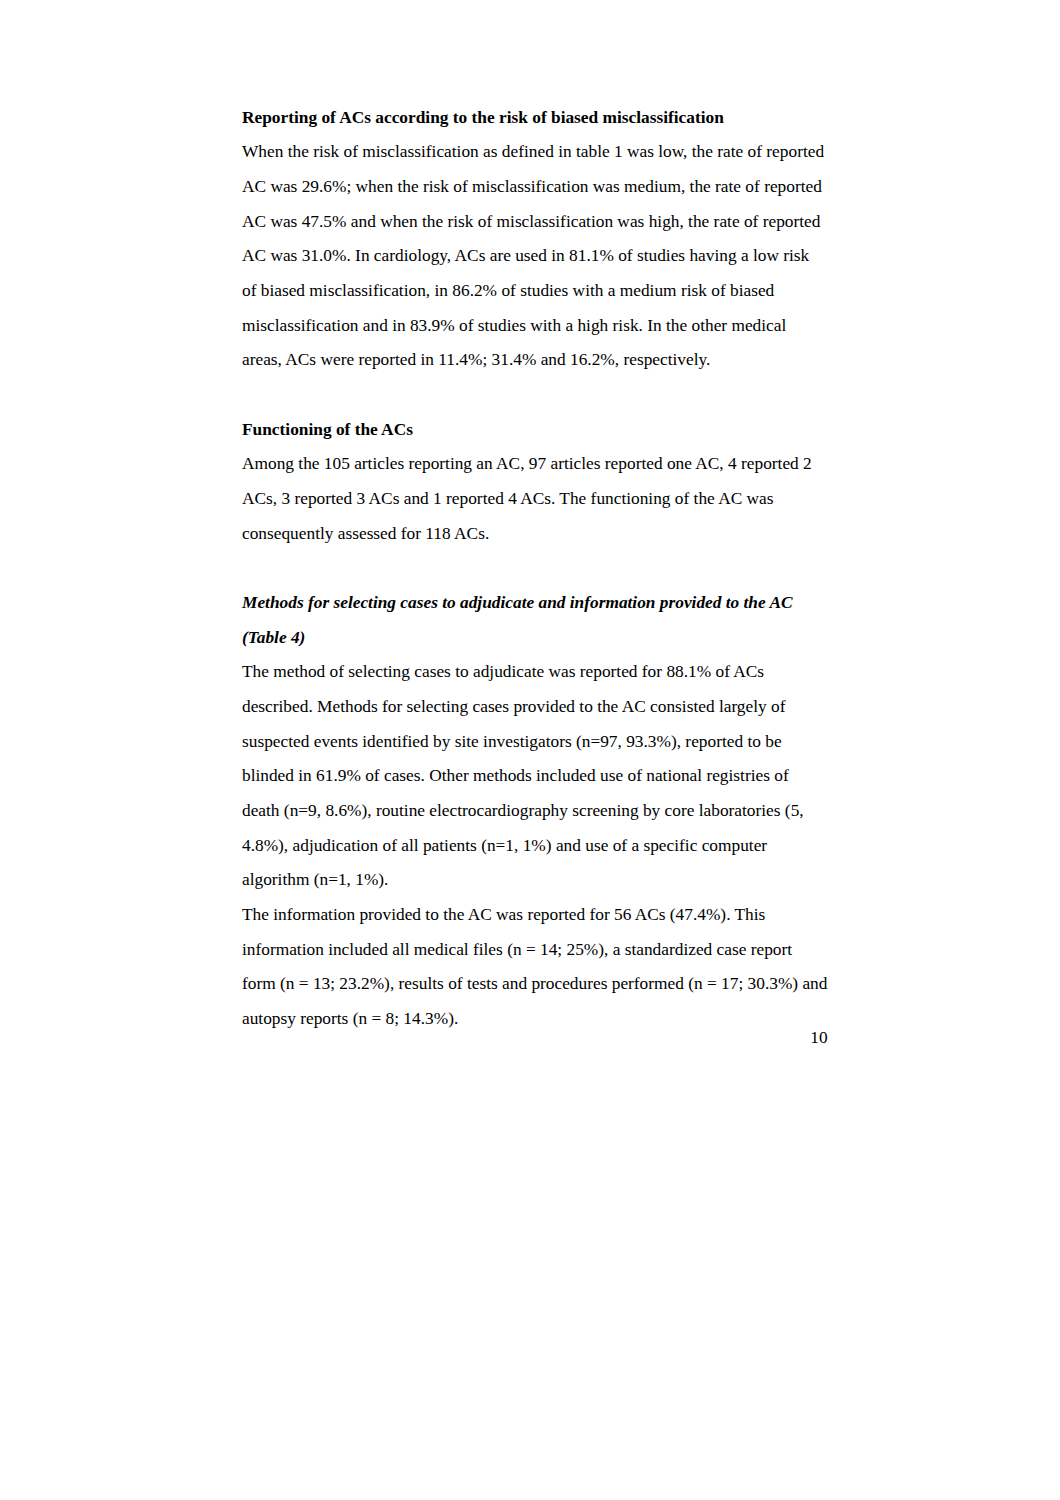Reporting of ACs according to the risk of biased misclassification
When the risk of misclassification as defined in table 1 was low, the rate of reported AC was 29.6%; when the risk of misclassification was medium, the rate of reported AC was 47.5% and when the risk of misclassification was high, the rate of reported AC was 31.0%. In cardiology, ACs are used in 81.1% of studies having a low risk of biased misclassification, in 86.2% of studies with a medium risk of biased misclassification and in 83.9% of studies with a high risk. In the other medical areas, ACs were reported in 11.4%; 31.4% and 16.2%, respectively.
Functioning of the ACs
Among the 105 articles reporting an AC, 97 articles reported one AC, 4 reported 2 ACs, 3 reported 3 ACs and 1 reported 4 ACs. The functioning of the AC was consequently assessed for 118 ACs.
Methods for selecting cases to adjudicate and information provided to the AC (Table 4)
The method of selecting cases to adjudicate was reported for 88.1% of ACs described. Methods for selecting cases provided to the AC consisted largely of suspected events identified by site investigators (n=97, 93.3%), reported to be blinded in 61.9% of cases. Other methods included use of national registries of death (n=9, 8.6%), routine electrocardiography screening by core laboratories (5, 4.8%), adjudication of all patients (n=1, 1%) and use of a specific computer algorithm (n=1, 1%).
The information provided to the AC was reported for 56 ACs (47.4%). This information included all medical files (n = 14; 25%), a standardized case report form (n = 13; 23.2%), results of tests and procedures performed (n = 17; 30.3%) and autopsy reports (n = 8; 14.3%).
10